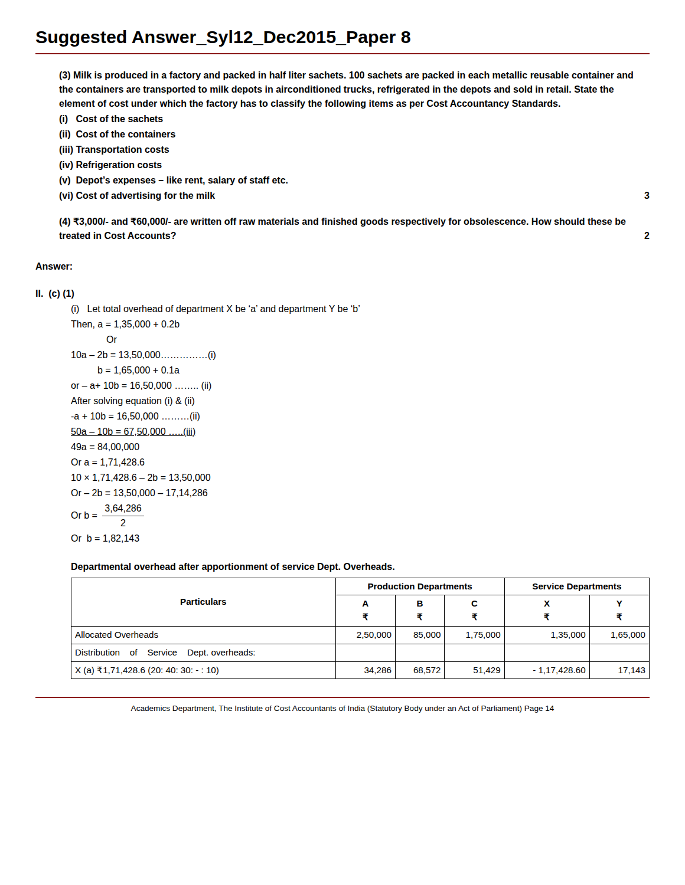Suggested Answer_Syl12_Dec2015_Paper 8
(3) Milk is produced in a factory and packed in half liter sachets. 100 sachets are packed in each metallic reusable container and the containers are transported to milk depots in airconditioned trucks, refrigerated in the depots and sold in retail. State the element of cost under which the factory has to classify the following items as per Cost Accountancy Standards.
(i) Cost of the sachets
(ii) Cost of the containers
(iii) Transportation costs
(iv) Refrigeration costs
(v) Depot’s expenses – like rent, salary of staff etc.
(vi) Cost of advertising for the milk 3
(4) ₹3,000/- and ₹60,000/- are written off raw materials and finished goods respectively for obsolescence. How should these be treated in Cost Accounts? 2
Answer:
II. (c) (1)
(i) Let total overhead of department X be ‘a’ and department Y be ‘b’
Then, a = 1,35,000 + 0.2b
Or
10a – 2b = 13,50,000……………(i)
b = 1,65,000 + 0.1a
or – a+ 10b = 16,50,000 …….. (ii)
After solving equation (i) & (ii)
-a + 10b = 16,50,000 ………(ii)
50a – 10b = 67,50,000 …..(iii)
49a = 84,00,000
Or a = 1,71,428.6
10 × 1,71,428.6 – 2b = 13,50,000
Or – 2b = 13,50,000 – 17,14,286
Or b = 3,64,2862
Or b = 1,82,143
Departmental overhead after apportionment of service Dept. Overheads.
| Particulars | Production Departments | Service Departments |
| --- | --- | --- |
| A ₹ | B ₹ | C ₹ | X ₹ | Y ₹ |
| Allocated Overheads | 2,50,000 | 85,000 | 1,75,000 | 1,35,000 | 1,65,000 |
| Distribution of Service Dept. overheads: | | | | | |
| X (a) ₹1,71,428.6 (20: 40: 30: - : 10) | 34,286 | 68,572 | 51,429 | - 1,17,428.60 | 17,143 |
Academics Department, The Institute of Cost Accountants of India (Statutory Body under an Act of Parliament) Page 14